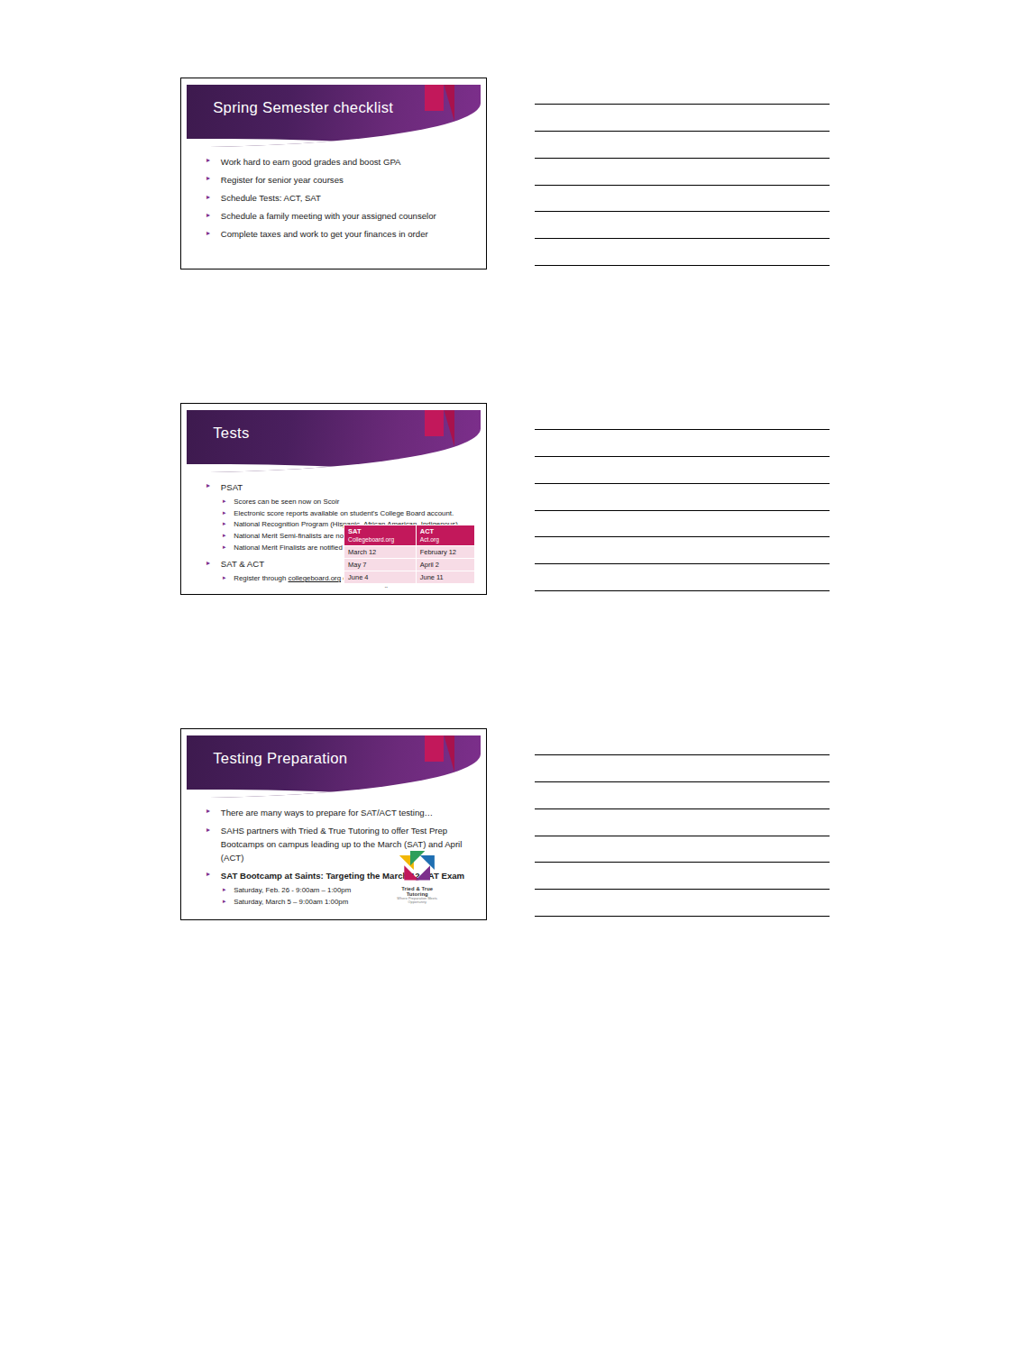Spring Semester checklist
Work hard to earn good grades and boost GPA
Register for senior year courses
Schedule Tests: ACT, SAT
Schedule a family meeting with your assigned counselor
Complete taxes and work to get your finances in order
Tests
PSAT
Scores can be seen now on Scoir
Electronic score reports available on student's College Board account.
National Recognition Program (Hispanic, African American, Indigenous)
National Merit Semi-finalists are notified in September of Senior Year
National Merit Finalists are notified in February of Senior Year
SAT & ACT
Register through collegeboard.org or act.org
Can be taken multiple times (including Fall of 12th grade)
Fee Waivers available for low-income students
Fairtest.org for test optional schools
College Board has discontinued the SAT essay and SAT Subject Tests
| SAT Collegeboard.org | ACT Act.org |
| --- | --- |
| March 12 | February 12 |
| May 7 | April 2 |
| June 4 | June 11 |
Testing Preparation
There are many ways to prepare for SAT/ACT testing…
SAHS partners with Tried & True Tutoring to offer Test Prep Bootcamps on campus leading up to the March (SAT) and April (ACT)
SAT Bootcamp at Saints: Targeting the March 12 SAT Exam
Saturday, Feb. 26 - 9:00am – 1:00pm
Saturday, March 5 – 9:00am 1:00pm
ACT Bootcamp at Saints: Targeting the April 2 ACT Exam
Saturday, March 19 - 9:00am – 1:00pm
Saturday, March 26 - 9:00am – 1:00pm
Cost: $199
Tried & True Tutoring
Where Preparation Meets Opportunity